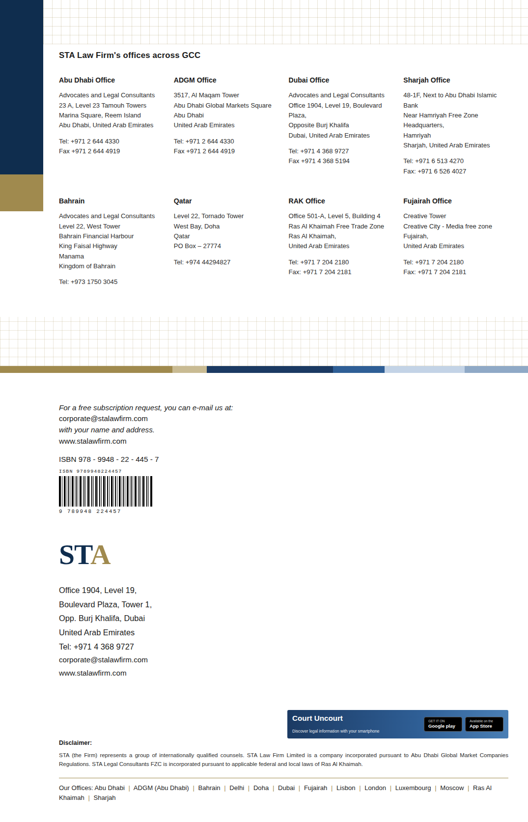STA Law Firm's offices across GCC
Abu Dhabi Office
Advocates and Legal Consultants
23 A, Level 23 Tamouh Towers
Marina Square, Reem Island
Abu Dhabi, United Arab Emirates
Tel: +971 2 644 4330
Fax +971 2 644 4919
ADGM Office
3517, Al Maqam Tower
Abu Dhabi Global Markets Square
Abu Dhabi
United Arab Emirates
Tel: +971 2 644 4330
Fax +971 2 644 4919
Dubai Office
Advocates and Legal Consultants
Office 1904, Level 19, Boulevard Plaza,
Opposite Burj Khalifa
Dubai, United Arab Emirates
Tel: +971 4 368 9727
Fax +971 4 368 5194
Sharjah Office
48-1F, Next to Abu Dhabi Islamic Bank
Near Hamriyah Free Zone Headquarters,
Hamriyah
Sharjah, United Arab Emirates
Tel: +971 6 513 4270
Fax: +971 6 526 4027
Bahrain
Advocates and Legal Consultants
Level 22, West Tower
Bahrain Financial Harbour
King Faisal Highway
Manama
Kingdom of Bahrain
Tel: +973 1750 3045
Qatar
Level 22, Tornado Tower
West Bay, Doha
Qatar
PO Box – 27774
Tel: +974 44294827
RAK Office
Office 501-A, Level 5, Building 4
Ras Al Khaimah Free Trade Zone
Ras Al Khaimah,
United Arab Emirates
Tel: +971 7 204 2180
Fax: +971 7 204 2181
Fujairah Office
Creative Tower
Creative City - Media free zone
Fujairah,
United Arab Emirates
Tel: +971 7 204 2180
Fax: +971 7 204 2181
For a free subscription request, you can e-mail us at:
corporate@stalawfirm.com
with your name and address.
www.stalawfirm.com
ISBN 978 - 9948 - 22 - 445 - 7
ISBN 9789948224457
9 789948 224457
STA
Office 1904, Level 19,
Boulevard Plaza, Tower 1,
Opp. Burj Khalifa, Dubai
United Arab Emirates
Tel: +971 4 368 9727
corporate@stalawfirm.com www.stalawfirm.com
Court Uncourt Discover legal information with your smartphone
GET IT ON Google play
Available on the App Store
Disclaimer:
STA (the Firm) represents a group of internationally qualified counsels. STA Law Firm Limited is a company incorporated pursuant to Abu Dhabi Global Market Companies Regulations. STA Legal Consultants FZC is incorporated pursuant to applicable federal and local laws of Ras Al Khaimah.
Our Offices: Abu Dhabi | ADGM (Abu Dhabi) | Bahrain | Delhi | Doha | Dubai | Fujairah | Lisbon | London | Luxembourg | Moscow | Ras Al Khaimah | Sharjah